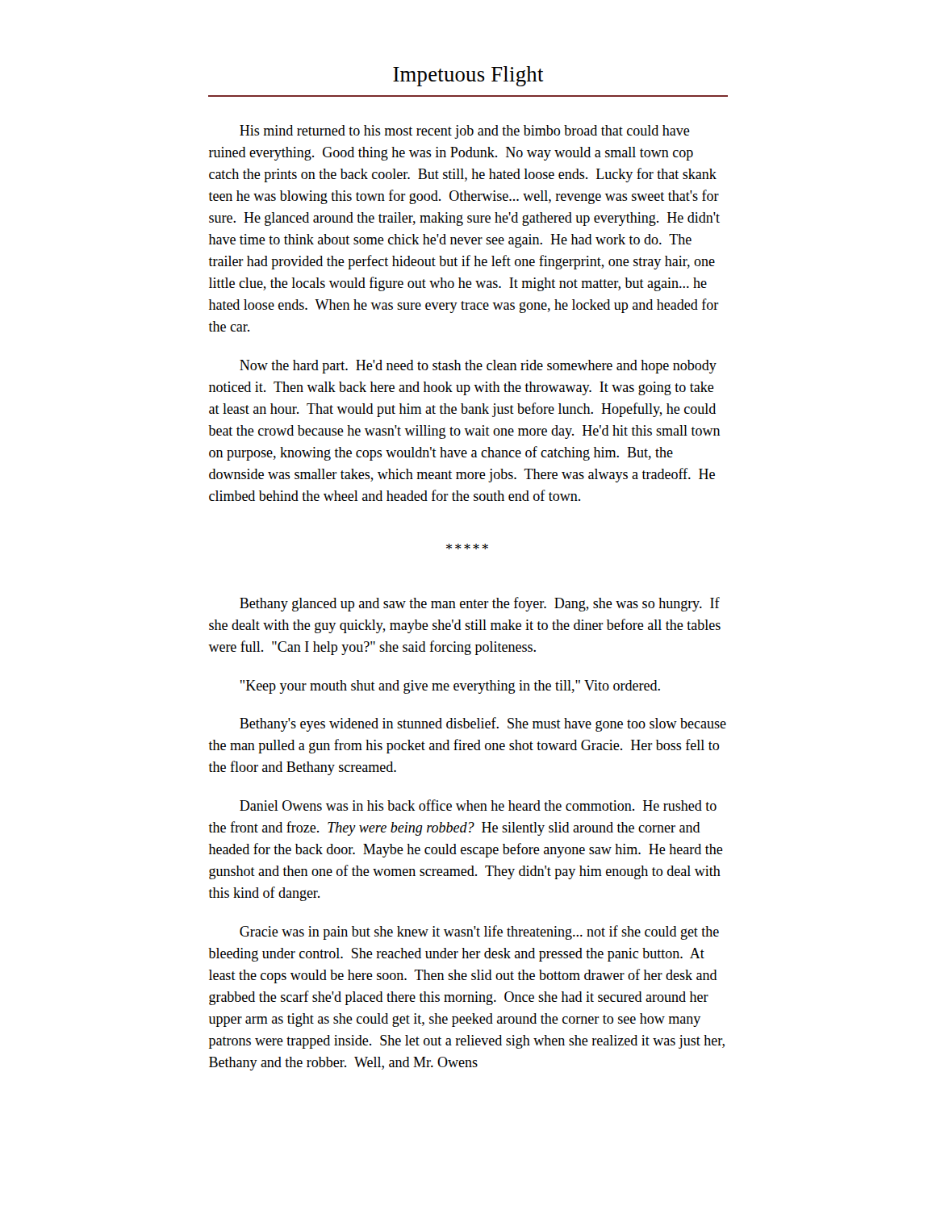Impetuous Flight
His mind returned to his most recent job and the bimbo broad that could have ruined everything. Good thing he was in Podunk. No way would a small town cop catch the prints on the back cooler. But still, he hated loose ends. Lucky for that skank teen he was blowing this town for good. Otherwise... well, revenge was sweet that's for sure. He glanced around the trailer, making sure he'd gathered up everything. He didn't have time to think about some chick he'd never see again. He had work to do. The trailer had provided the perfect hideout but if he left one fingerprint, one stray hair, one little clue, the locals would figure out who he was. It might not matter, but again... he hated loose ends. When he was sure every trace was gone, he locked up and headed for the car.
Now the hard part. He'd need to stash the clean ride somewhere and hope nobody noticed it. Then walk back here and hook up with the throwaway. It was going to take at least an hour. That would put him at the bank just before lunch. Hopefully, he could beat the crowd because he wasn't willing to wait one more day. He'd hit this small town on purpose, knowing the cops wouldn't have a chance of catching him. But, the downside was smaller takes, which meant more jobs. There was always a tradeoff. He climbed behind the wheel and headed for the south end of town.
*****
Bethany glanced up and saw the man enter the foyer. Dang, she was so hungry. If she dealt with the guy quickly, maybe she'd still make it to the diner before all the tables were full. "Can I help you?" she said forcing politeness.
"Keep your mouth shut and give me everything in the till," Vito ordered.
Bethany's eyes widened in stunned disbelief. She must have gone too slow because the man pulled a gun from his pocket and fired one shot toward Gracie. Her boss fell to the floor and Bethany screamed.
Daniel Owens was in his back office when he heard the commotion. He rushed to the front and froze. They were being robbed? He silently slid around the corner and headed for the back door. Maybe he could escape before anyone saw him. He heard the gunshot and then one of the women screamed. They didn't pay him enough to deal with this kind of danger.
Gracie was in pain but she knew it wasn't life threatening... not if she could get the bleeding under control. She reached under her desk and pressed the panic button. At least the cops would be here soon. Then she slid out the bottom drawer of her desk and grabbed the scarf she'd placed there this morning. Once she had it secured around her upper arm as tight as she could get it, she peeked around the corner to see how many patrons were trapped inside. She let out a relieved sigh when she realized it was just her, Bethany and the robber. Well, and Mr. Owens